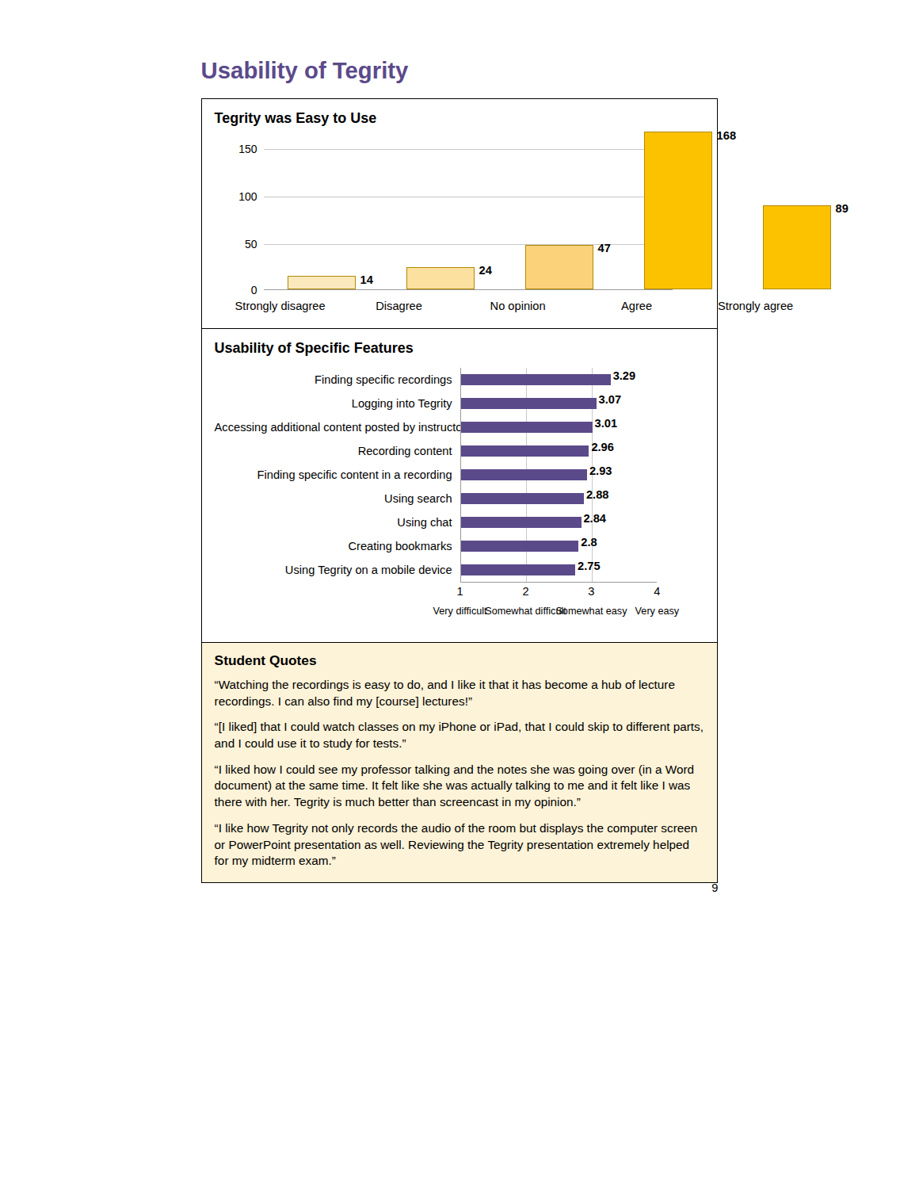Usability of Tegrity
Tegrity was Easy to Use
150
100
50
0
14
24
47
168
89
Strongly disagree
Disagree
No opinion
Agree
Strongly agree
Usability of Specific Features
Finding specific recordings
Logging into Tegrity
Accessing additional content posted by instructor
Recording content
Finding specific content in a recording
Using search
Using chat
Creating bookmarks
Using Tegrity on a mobile device
3.29
3.07
3.01
2.96
2.93
2.88
2.84
2.8
2.75
1
2
3
4
Very difficult
Somewhat difficult
Somewhat easy
Very easy
Student Quotes
“Watching the recordings is easy to do, and I like it that it has become a hub of lecture recordings. I can also find my [course] lectures!”
“[I liked] that I could watch classes on my iPhone or iPad, that I could skip to different parts, and I could use it to study for tests.”
“I liked how I could see my professor talking and the notes she was going over (in a Word document) at the same time. It felt like she was actually talking to me and it felt like I was there with her. Tegrity is much better than screencast in my opinion.”
“I like how Tegrity not only records the audio of the room but displays the computer screen or PowerPoint presentation as well. Reviewing the Tegrity presentation extremely helped for my midterm exam.”
9